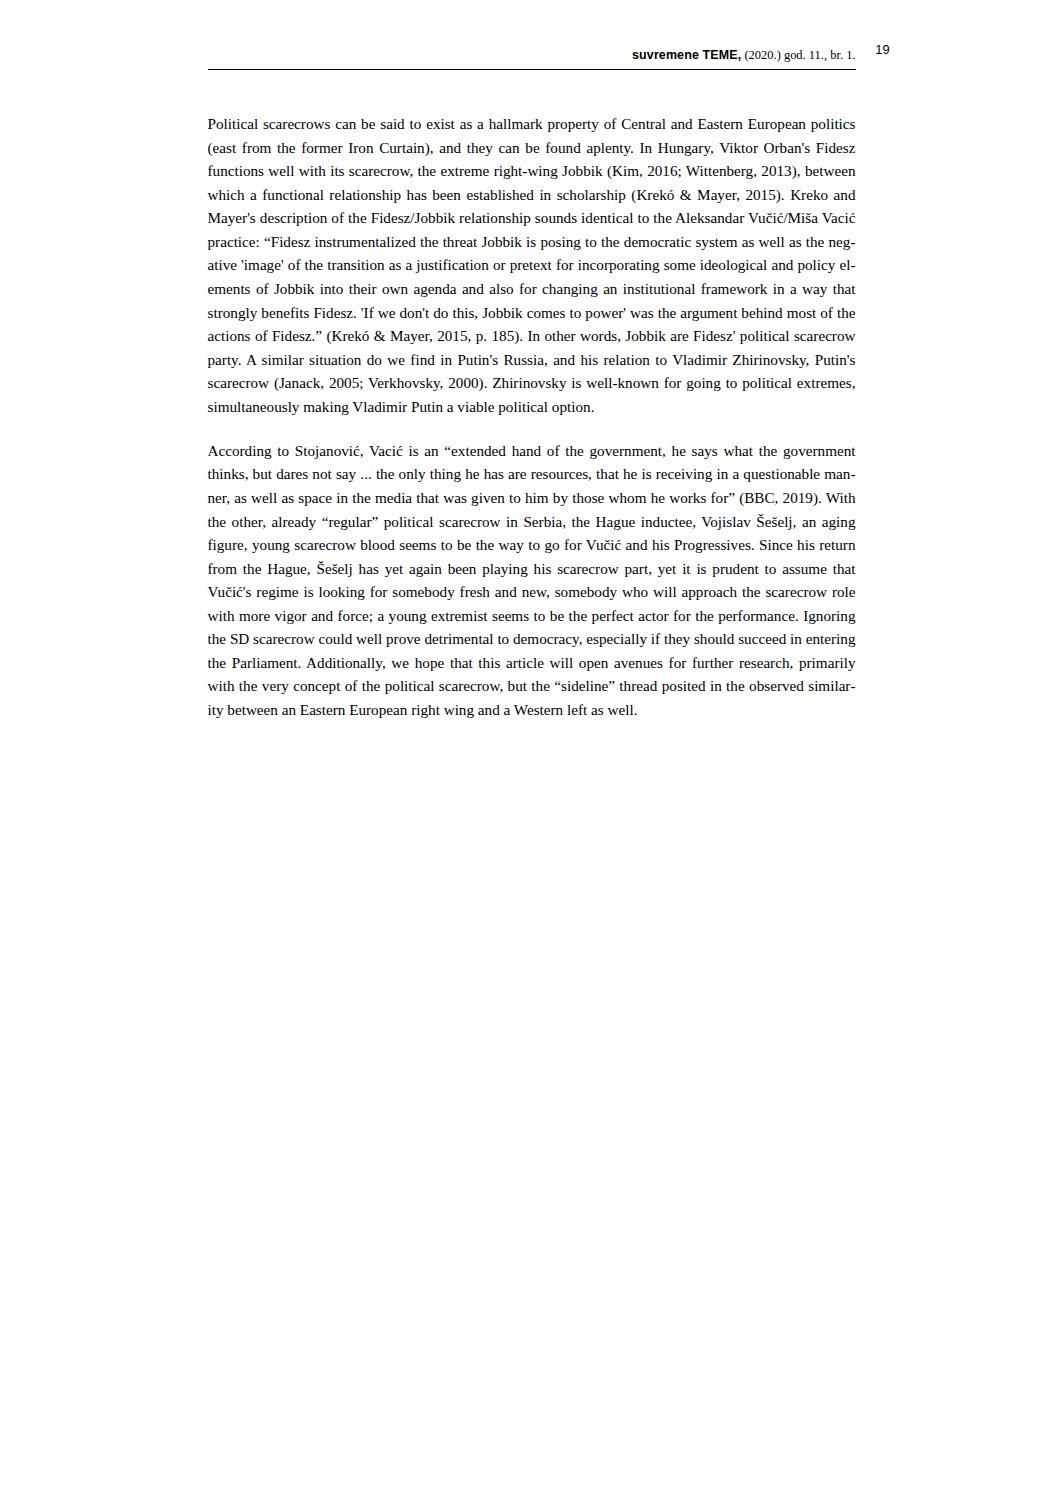suvremene TEME, (2020.) god. 11., br. 1. 19
Political scarecrows can be said to exist as a hallmark property of Central and Eastern European politics (east from the former Iron Curtain), and they can be found aplenty. In Hungary, Viktor Orban's Fidesz functions well with its scarecrow, the extreme right-wing Jobbik (Kim, 2016; Wittenberg, 2013), between which a functional relationship has been established in scholarship (Krekó & Mayer, 2015). Kreko and Mayer's description of the Fidesz/Jobbik relationship sounds identical to the Aleksandar Vučić/Miša Vacić practice: “Fidesz instrumentalized the threat Jobbik is posing to the democratic system as well as the negative 'image' of the transition as a justification or pretext for incorporating some ideological and policy elements of Jobbik into their own agenda and also for changing an institutional framework in a way that strongly benefits Fidesz. 'If we don't do this, Jobbik comes to power' was the argument behind most of the actions of Fidesz.” (Krekó & Mayer, 2015, p. 185). In other words, Jobbik are Fidesz' political scarecrow party. A similar situation do we find in Putin's Russia, and his relation to Vladimir Zhirinovsky, Putin's scarecrow (Janack, 2005; Verkhovsky, 2000). Zhirinovsky is well-known for going to political extremes, simultaneously making Vladimir Putin a viable political option.
According to Stojanović, Vacić is an “extended hand of the government, he says what the government thinks, but dares not say ... the only thing he has are resources, that he is receiving in a questionable manner, as well as space in the media that was given to him by those whom he works for” (BBC, 2019). With the other, already “regular” political scarecrow in Serbia, the Hague inductee, Vojislav Šešelj, an aging figure, young scarecrow blood seems to be the way to go for Vučić and his Progressives. Since his return from the Hague, Šešelj has yet again been playing his scarecrow part, yet it is prudent to assume that Vučić's regime is looking for somebody fresh and new, somebody who will approach the scarecrow role with more vigor and force; a young extremist seems to be the perfect actor for the performance. Ignoring the SD scarecrow could well prove detrimental to democracy, especially if they should succeed in entering the Parliament. Additionally, we hope that this article will open avenues for further research, primarily with the very concept of the political scarecrow, but the “sideline” thread posited in the observed similarity between an Eastern European right wing and a Western left as well.